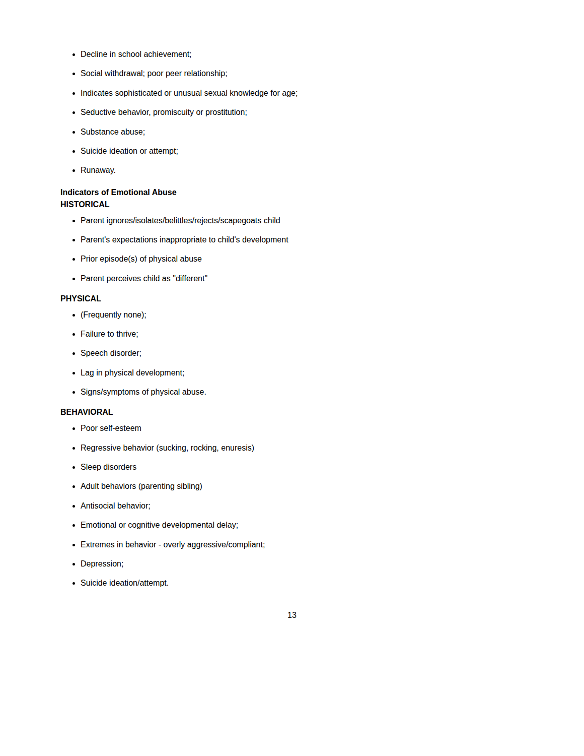Decline in school achievement;
Social withdrawal; poor peer relationship;
Indicates sophisticated or unusual sexual knowledge for age;
Seductive behavior, promiscuity or prostitution;
Substance abuse;
Suicide ideation or attempt;
Runaway.
Indicators of Emotional Abuse
HISTORICAL
Parent ignores/isolates/belittles/rejects/scapegoats child
Parent's expectations inappropriate to child's development
Prior episode(s) of physical abuse
Parent perceives child as "different"
PHYSICAL
(Frequently none);
Failure to thrive;
Speech disorder;
Lag in physical development;
Signs/symptoms of physical abuse.
BEHAVIORAL
Poor self-esteem
Regressive behavior (sucking, rocking, enuresis)
Sleep disorders
Adult behaviors (parenting sibling)
Antisocial behavior;
Emotional or cognitive developmental delay;
Extremes in behavior - overly aggressive/compliant;
Depression;
Suicide ideation/attempt.
13